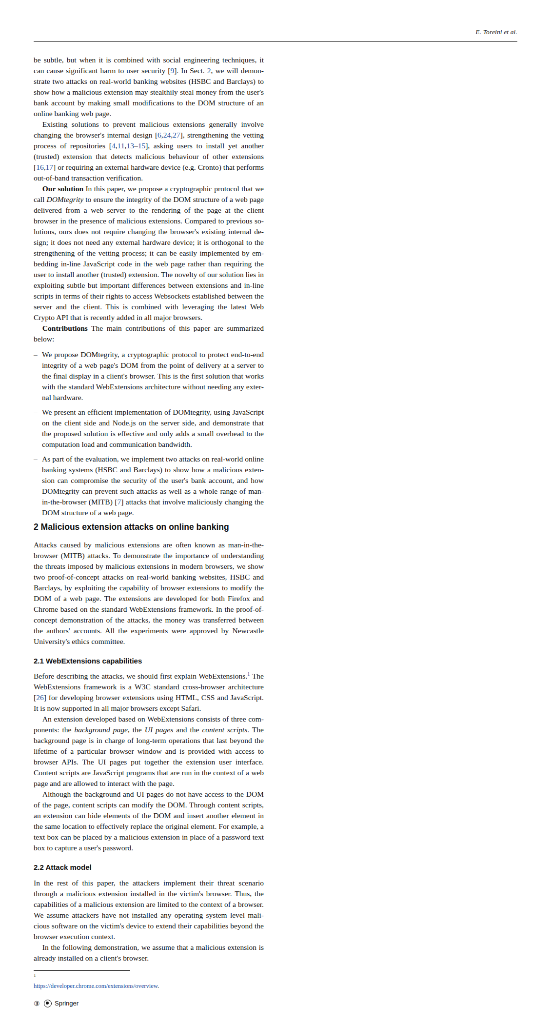E. Toreini et al.
be subtle, but when it is combined with social engineering techniques, it can cause significant harm to user security [9]. In Sect. 2, we will demonstrate two attacks on real-world banking websites (HSBC and Barclays) to show how a malicious extension may stealthily steal money from the user's bank account by making small modifications to the DOM structure of an online banking web page.
Existing solutions to prevent malicious extensions generally involve changing the browser's internal design [6,24,27], strengthening the vetting process of repositories [4,11,13–15], asking users to install yet another (trusted) extension that detects malicious behaviour of other extensions [16,17] or requiring an external hardware device (e.g. Cronto) that performs out-of-band transaction verification.
Our solution In this paper, we propose a cryptographic protocol that we call DOMtegrity to ensure the integrity of the DOM structure of a web page delivered from a web server to the rendering of the page at the client browser in the presence of malicious extensions. Compared to previous solutions, ours does not require changing the browser's existing internal design; it does not need any external hardware device; it is orthogonal to the strengthening of the vetting process; it can be easily implemented by embedding in-line JavaScript code in the web page rather than requiring the user to install another (trusted) extension. The novelty of our solution lies in exploiting subtle but important differences between extensions and in-line scripts in terms of their rights to access Websockets established between the server and the client. This is combined with leveraging the latest Web Crypto API that is recently added in all major browsers.
Contributions The main contributions of this paper are summarized below:
We propose DOMtegrity, a cryptographic protocol to protect end-to-end integrity of a web page's DOM from the point of delivery at a server to the final display in a client's browser. This is the first solution that works with the standard WebExtensions architecture without needing any external hardware.
We present an efficient implementation of DOMtegrity, using JavaScript on the client side and Node.js on the server side, and demonstrate that the proposed solution is effective and only adds a small overhead to the computation load and communication bandwidth.
As part of the evaluation, we implement two attacks on real-world online banking systems (HSBC and Barclays) to show how a malicious extension can compromise the security of the user's bank account, and how DOMtegrity can prevent such attacks as well as a whole range of man-in-the-browser (MITB) [7] attacks that involve maliciously changing the DOM structure of a web page.
2 Malicious extension attacks on online banking
Attacks caused by malicious extensions are often known as man-in-the-browser (MITB) attacks. To demonstrate the importance of understanding the threats imposed by malicious extensions in modern browsers, we show two proof-of-concept attacks on real-world banking websites, HSBC and Barclays, by exploiting the capability of browser extensions to modify the DOM of a web page. The extensions are developed for both Firefox and Chrome based on the standard WebExtensions framework. In the proof-of-concept demonstration of the attacks, the money was transferred between the authors' accounts. All the experiments were approved by Newcastle University's ethics committee.
2.1 WebExtensions capabilities
Before describing the attacks, we should first explain WebExtensions.1 The WebExtensions framework is a W3C standard cross-browser architecture [26] for developing browser extensions using HTML, CSS and JavaScript. It is now supported in all major browsers except Safari.
An extension developed based on WebExtensions consists of three components: the background page, the UI pages and the content scripts. The background page is in charge of long-term operations that last beyond the lifetime of a particular browser window and is provided with access to browser APIs. The UI pages put together the extension user interface. Content scripts are JavaScript programs that are run in the context of a web page and are allowed to interact with the page.
Although the background and UI pages do not have access to the DOM of the page, content scripts can modify the DOM. Through content scripts, an extension can hide elements of the DOM and insert another element in the same location to effectively replace the original element. For example, a text box can be placed by a malicious extension in place of a password text box to capture a user's password.
2.2 Attack model
In the rest of this paper, the attackers implement their threat scenario through a malicious extension installed in the victim's browser. Thus, the capabilities of a malicious extension are limited to the context of a browser. We assume attackers have not installed any operating system level malicious software on the victim's device to extend their capabilities beyond the browser execution context.
In the following demonstration, we assume that a malicious extension is already installed on a client's browser.
1 https://developer.chrome.com/extensions/overview.
③ Springer